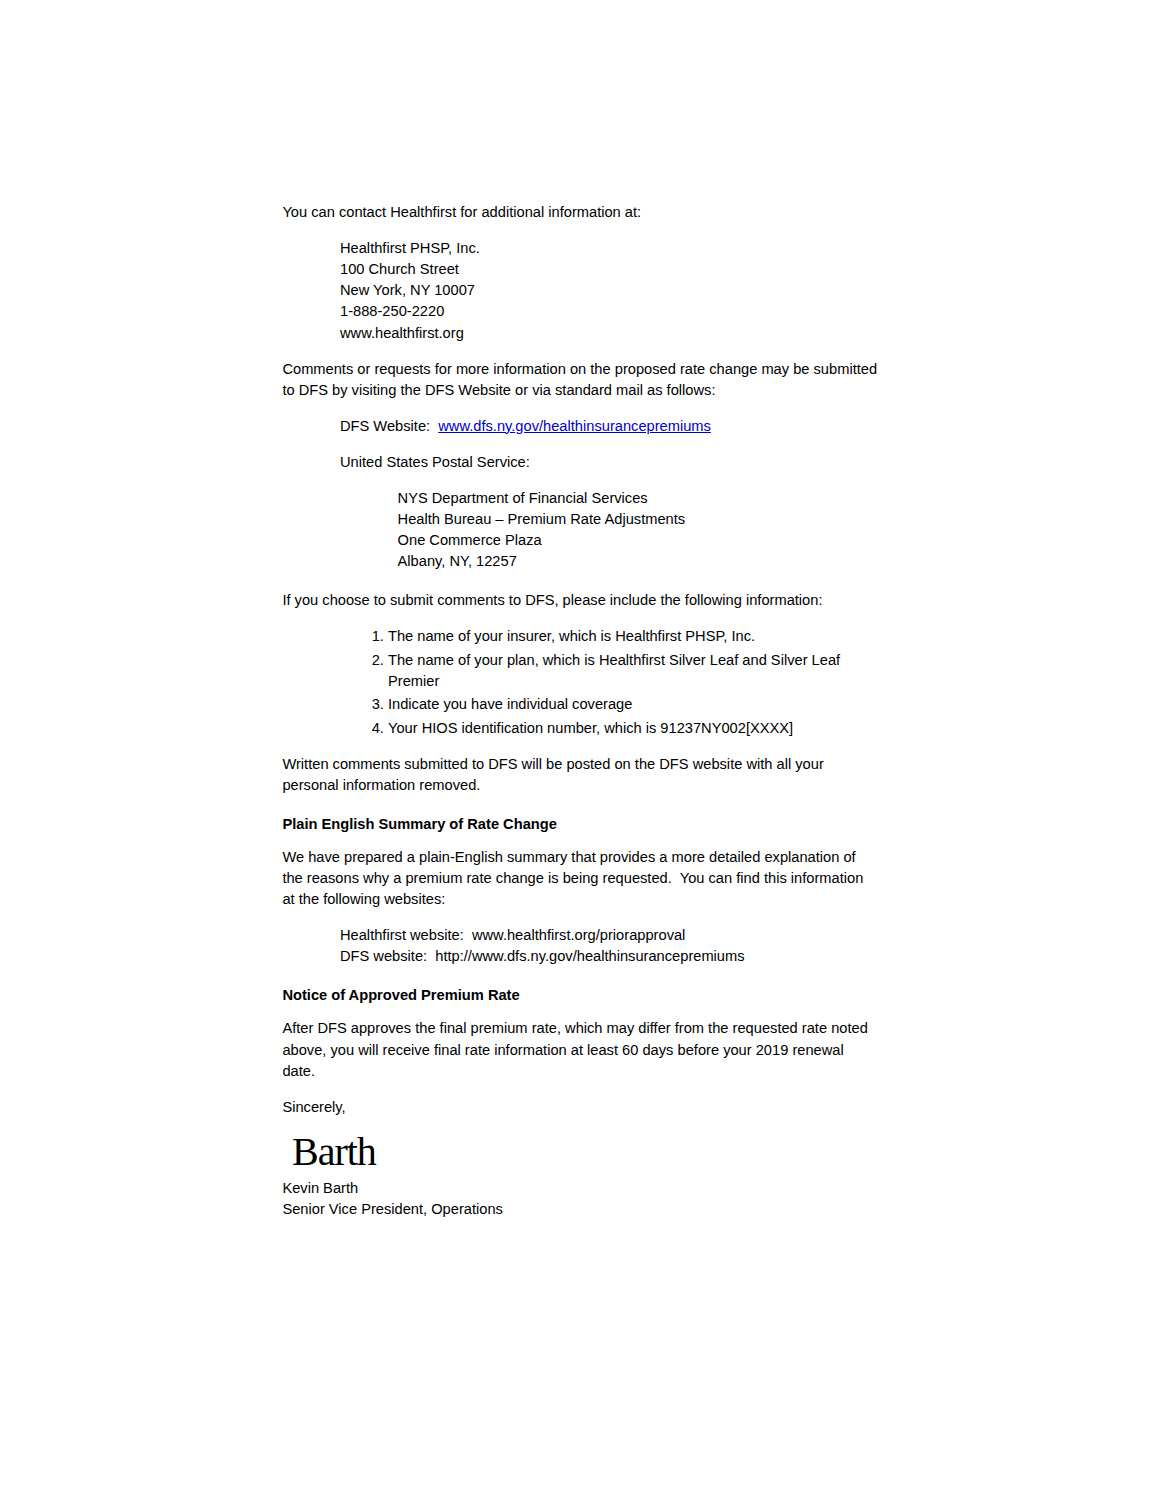You can contact Healthfirst for additional information at:
Healthfirst PHSP, Inc.
100 Church Street
New York, NY 10007
1-888-250-2220
www.healthfirst.org
Comments or requests for more information on the proposed rate change may be submitted to DFS by visiting the DFS Website or via standard mail as follows:
DFS Website: www.dfs.ny.gov/healthinsurancepremiums
United States Postal Service:
NYS Department of Financial Services
Health Bureau – Premium Rate Adjustments
One Commerce Plaza
Albany, NY, 12257
If you choose to submit comments to DFS, please include the following information:
The name of your insurer, which is Healthfirst PHSP, Inc.
The name of your plan, which is Healthfirst Silver Leaf and Silver Leaf Premier
Indicate you have individual coverage
Your HIOS identification number, which is 91237NY002[XXXX]
Written comments submitted to DFS will be posted on the DFS website with all your personal information removed.
Plain English Summary of Rate Change
We have prepared a plain-English summary that provides a more detailed explanation of the reasons why a premium rate change is being requested. You can find this information at the following websites:
Healthfirst website: www.healthfirst.org/priorapproval
DFS website: http://www.dfs.ny.gov/healthinsurancepremiums
Notice of Approved Premium Rate
After DFS approves the final premium rate, which may differ from the requested rate noted above, you will receive final rate information at least 60 days before your 2019 renewal date.
Sincerely,
Barth
Kevin Barth
Senior Vice President, Operations